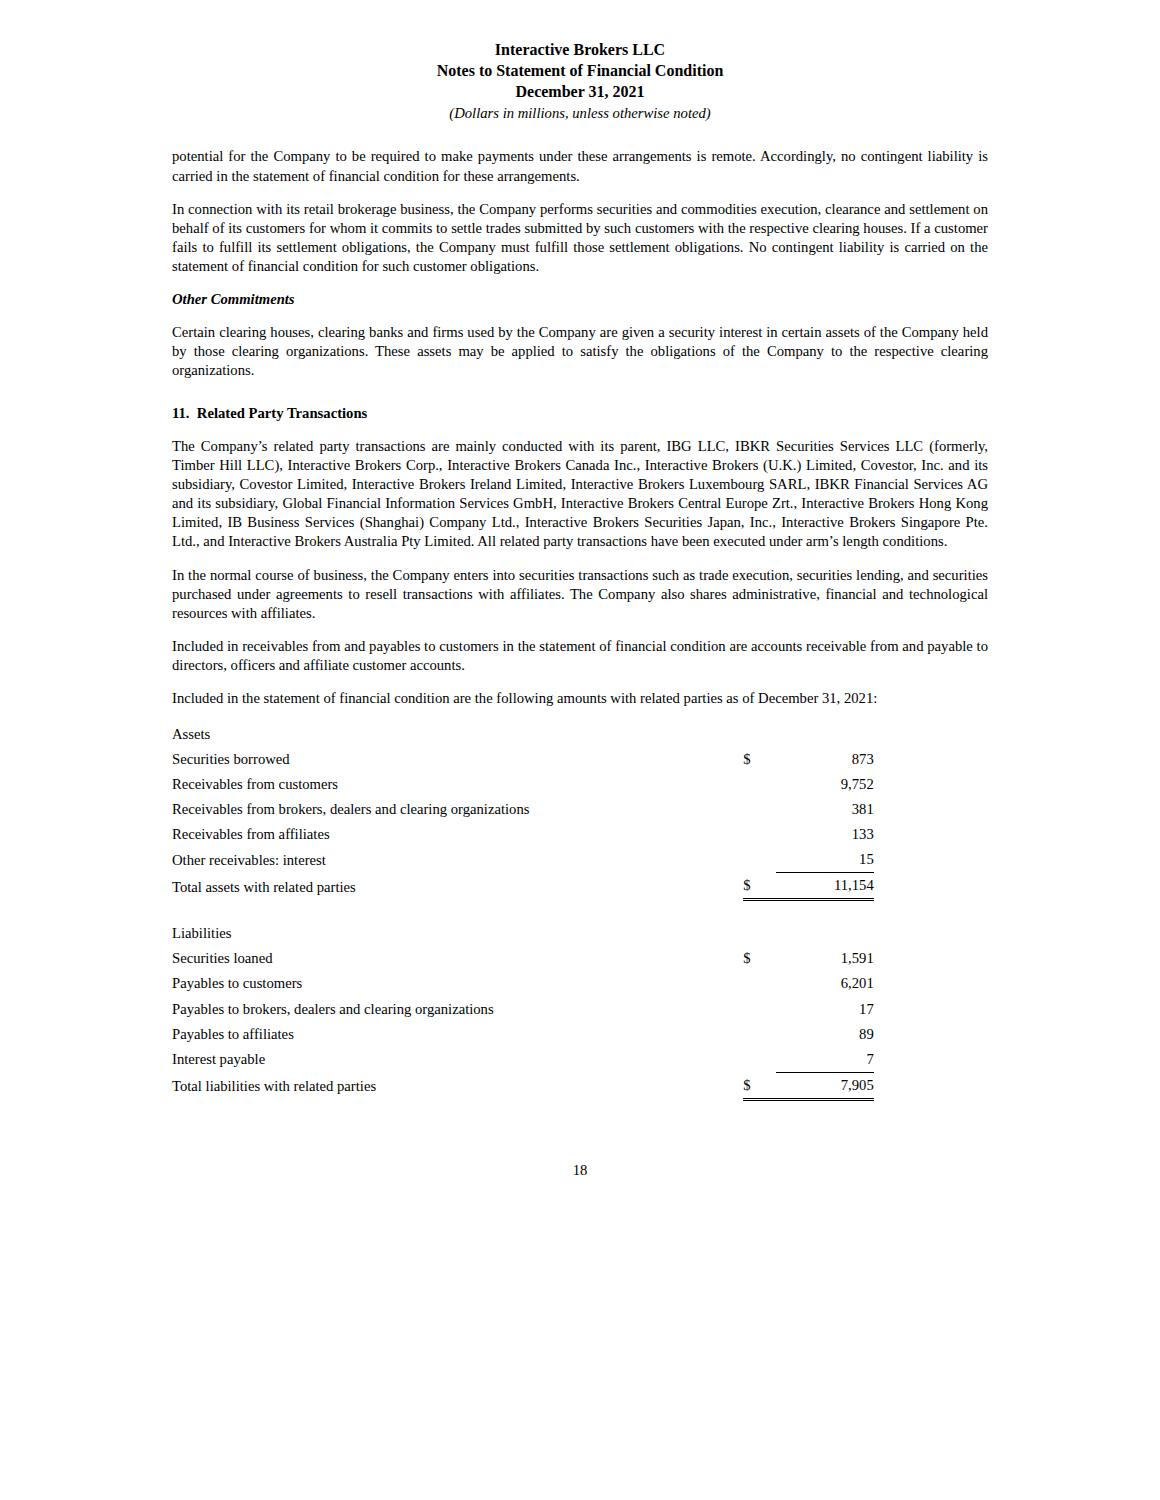Interactive Brokers LLC
Notes to Statement of Financial Condition
December 31, 2021
(Dollars in millions, unless otherwise noted)
potential for the Company to be required to make payments under these arrangements is remote. Accordingly, no contingent liability is carried in the statement of financial condition for these arrangements.
In connection with its retail brokerage business, the Company performs securities and commodities execution, clearance and settlement on behalf of its customers for whom it commits to settle trades submitted by such customers with the respective clearing houses. If a customer fails to fulfill its settlement obligations, the Company must fulfill those settlement obligations. No contingent liability is carried on the statement of financial condition for such customer obligations.
Other Commitments
Certain clearing houses, clearing banks and firms used by the Company are given a security interest in certain assets of the Company held by those clearing organizations. These assets may be applied to satisfy the obligations of the Company to the respective clearing organizations.
11. Related Party Transactions
The Company’s related party transactions are mainly conducted with its parent, IBG LLC, IBKR Securities Services LLC (formerly, Timber Hill LLC), Interactive Brokers Corp., Interactive Brokers Canada Inc., Interactive Brokers (U.K.) Limited, Covestor, Inc. and its subsidiary, Covestor Limited, Interactive Brokers Ireland Limited, Interactive Brokers Luxembourg SARL, IBKR Financial Services AG and its subsidiary, Global Financial Information Services GmbH, Interactive Brokers Central Europe Zrt., Interactive Brokers Hong Kong Limited, IB Business Services (Shanghai) Company Ltd., Interactive Brokers Securities Japan, Inc., Interactive Brokers Singapore Pte. Ltd., and Interactive Brokers Australia Pty Limited. All related party transactions have been executed under arm’s length conditions.
In the normal course of business, the Company enters into securities transactions such as trade execution, securities lending, and securities purchased under agreements to resell transactions with affiliates. The Company also shares administrative, financial and technological resources with affiliates.
Included in receivables from and payables to customers in the statement of financial condition are accounts receivable from and payable to directors, officers and affiliate customer accounts.
Included in the statement of financial condition are the following amounts with related parties as of December 31, 2021:
| Assets | | | |
| Securities borrowed | $ | 873 | |
| Receivables from customers | | 9,752 | |
| Receivables from brokers, dealers and clearing organizations | | 381 | |
| Receivables from affiliates | | 133 | |
| Other receivables: interest | | 15 | |
| Total assets with related parties | $ | 11,154 | |
| Liabilities | | | |
| Securities loaned | $ | 1,591 | |
| Payables to customers | | 6,201 | |
| Payables to brokers, dealers and clearing organizations | | 17 | |
| Payables to affiliates | | 89 | |
| Interest payable | | 7 | |
| Total liabilities with related parties | $ | 7,905 | |
18